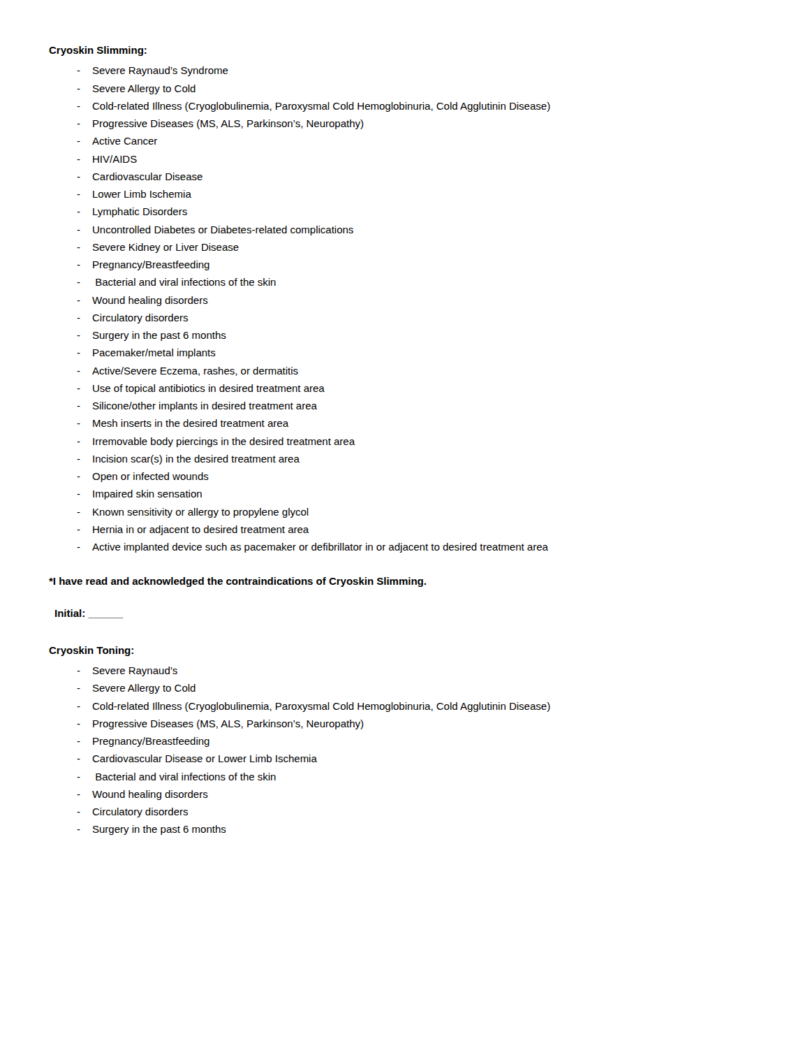Cryoskin Slimming:
Severe Raynaud’s Syndrome
Severe Allergy to Cold
Cold-related Illness (Cryoglobulinemia, Paroxysmal Cold Hemoglobinuria, Cold Agglutinin Disease)
Progressive Diseases (MS, ALS, Parkinson’s, Neuropathy)
Active Cancer
HIV/AIDS
Cardiovascular Disease
Lower Limb Ischemia
Lymphatic Disorders
Uncontrolled Diabetes or Diabetes-related complications
Severe Kidney or Liver Disease
Pregnancy/Breastfeeding
Bacterial and viral infections of the skin
Wound healing disorders
Circulatory disorders
Surgery in the past 6 months
Pacemaker/metal implants
Active/Severe Eczema, rashes, or dermatitis
Use of topical antibiotics in desired treatment area
Silicone/other implants in desired treatment area
Mesh inserts in the desired treatment area
Irremovable body piercings in the desired treatment area
Incision scar(s) in the desired treatment area
Open or infected wounds
Impaired skin sensation
Known sensitivity or allergy to propylene glycol
Hernia in or adjacent to desired treatment area
Active implanted device such as pacemaker or defibrillator in or adjacent to desired treatment area
*I have read and acknowledged the contraindications of Cryoskin Slimming.
Initial: ______
Cryoskin Toning:
Severe Raynaud’s
Severe Allergy to Cold
Cold-related Illness (Cryoglobulinemia, Paroxysmal Cold Hemoglobinuria, Cold Agglutinin Disease)
Progressive Diseases (MS, ALS, Parkinson’s, Neuropathy)
Pregnancy/Breastfeeding
Cardiovascular Disease or Lower Limb Ischemia
Bacterial and viral infections of the skin
Wound healing disorders
Circulatory disorders
Surgery in the past 6 months